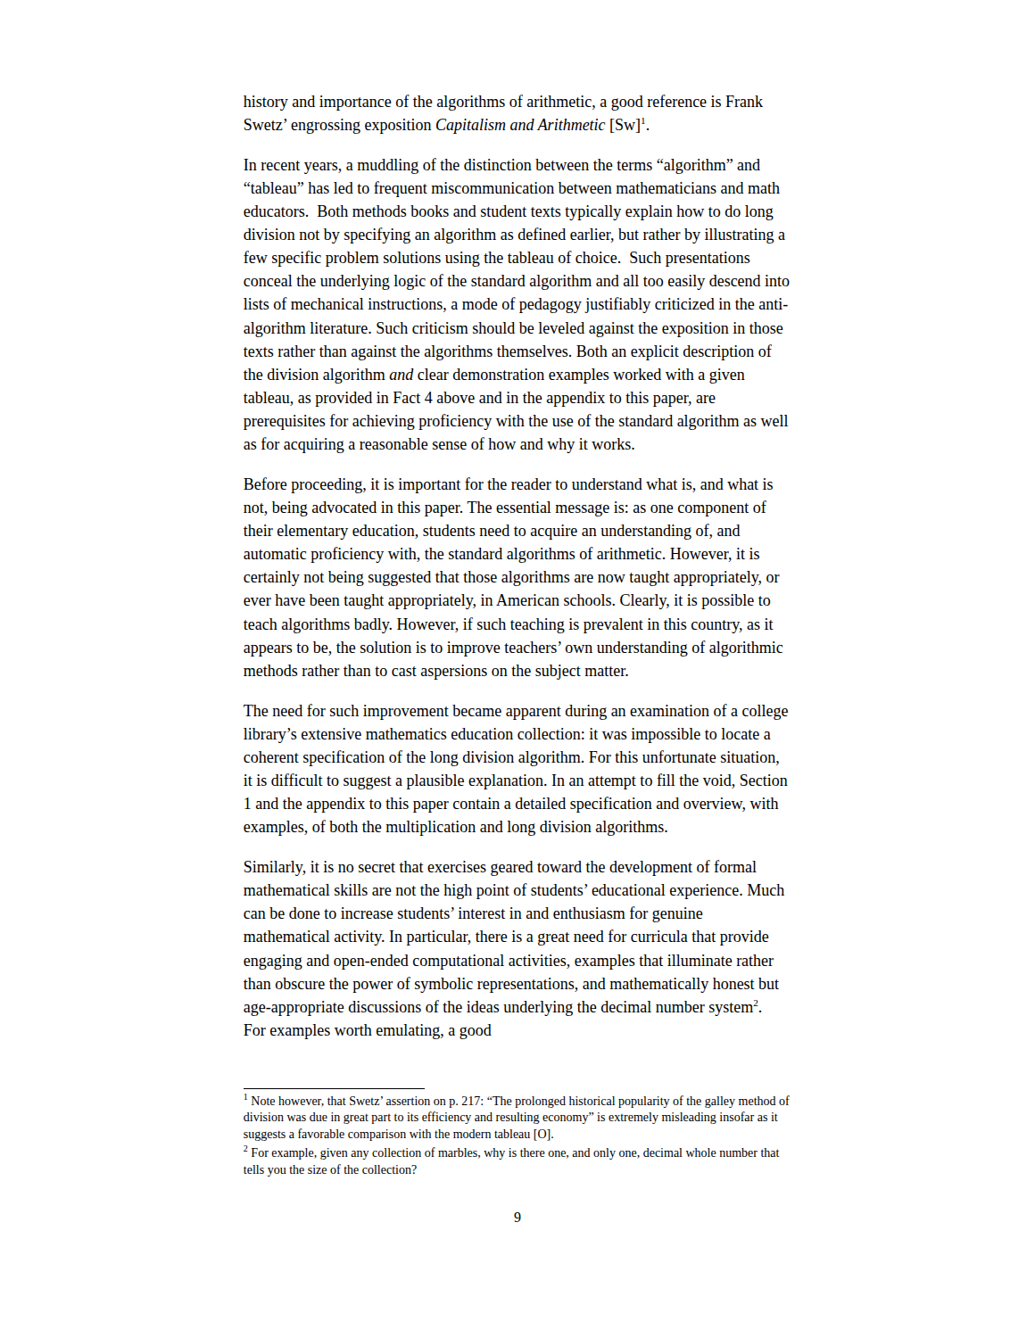history and importance of the algorithms of arithmetic, a good reference is Frank Swetz’ engrossing exposition Capitalism and Arithmetic [Sw]1.
In recent years, a muddling of the distinction between the terms “algorithm” and “tableau” has led to frequent miscommunication between mathematicians and math educators. Both methods books and student texts typically explain how to do long division not by specifying an algorithm as defined earlier, but rather by illustrating a few specific problem solutions using the tableau of choice. Such presentations conceal the underlying logic of the standard algorithm and all too easily descend into lists of mechanical instructions, a mode of pedagogy justifiably criticized in the anti-algorithm literature. Such criticism should be leveled against the exposition in those texts rather than against the algorithms themselves. Both an explicit description of the division algorithm and clear demonstration examples worked with a given tableau, as provided in Fact 4 above and in the appendix to this paper, are prerequisites for achieving proficiency with the use of the standard algorithm as well as for acquiring a reasonable sense of how and why it works.
Before proceeding, it is important for the reader to understand what is, and what is not, being advocated in this paper. The essential message is: as one component of their elementary education, students need to acquire an understanding of, and automatic proficiency with, the standard algorithms of arithmetic. However, it is certainly not being suggested that those algorithms are now taught appropriately, or ever have been taught appropriately, in American schools. Clearly, it is possible to teach algorithms badly. However, if such teaching is prevalent in this country, as it appears to be, the solution is to improve teachers’ own understanding of algorithmic methods rather than to cast aspersions on the subject matter.
The need for such improvement became apparent during an examination of a college library’s extensive mathematics education collection: it was impossible to locate a coherent specification of the long division algorithm. For this unfortunate situation, it is difficult to suggest a plausible explanation. In an attempt to fill the void, Section 1 and the appendix to this paper contain a detailed specification and overview, with examples, of both the multiplication and long division algorithms.
Similarly, it is no secret that exercises geared toward the development of formal mathematical skills are not the high point of students’ educational experience. Much can be done to increase students’ interest in and enthusiasm for genuine mathematical activity. In particular, there is a great need for curricula that provide engaging and open-ended computational activities, examples that illuminate rather than obscure the power of symbolic representations, and mathematically honest but age-appropriate discussions of the ideas underlying the decimal number system2. For examples worth emulating, a good
1 Note however, that Swetz’ assertion on p. 217: “The prolonged historical popularity of the galley method of division was due in great part to its efficiency and resulting economy” is extremely misleading insofar as it suggests a favorable comparison with the modern tableau [O].
2 For example, given any collection of marbles, why is there one, and only one, decimal whole number that tells you the size of the collection?
9